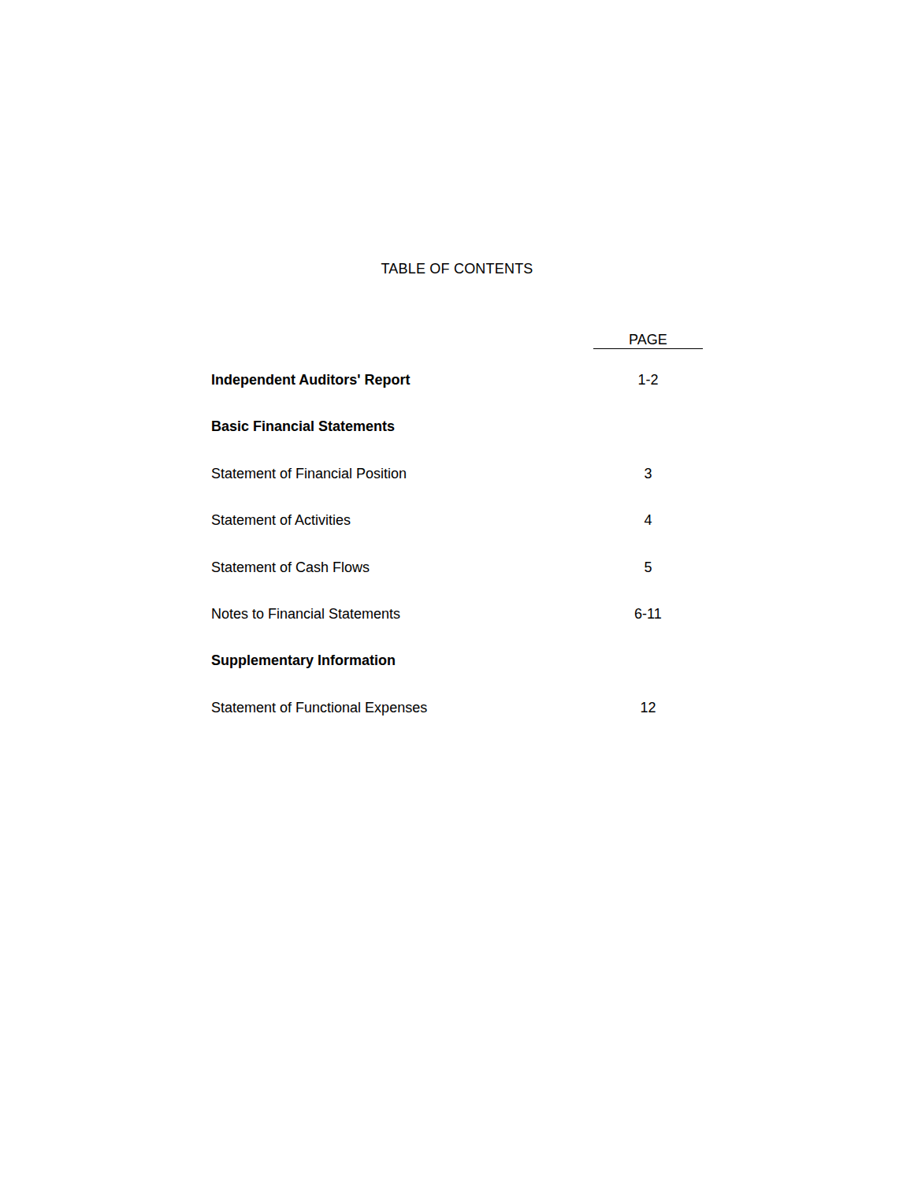TABLE OF CONTENTS
| | PAGE |
| Independent Auditors' Report | 1-2 |
| Basic Financial Statements | |
| Statement of Financial Position | 3 |
| Statement of Activities | 4 |
| Statement of Cash Flows | 5 |
| Notes to Financial Statements | 6-11 |
| Supplementary Information | |
| Statement of Functional Expenses | 12 |